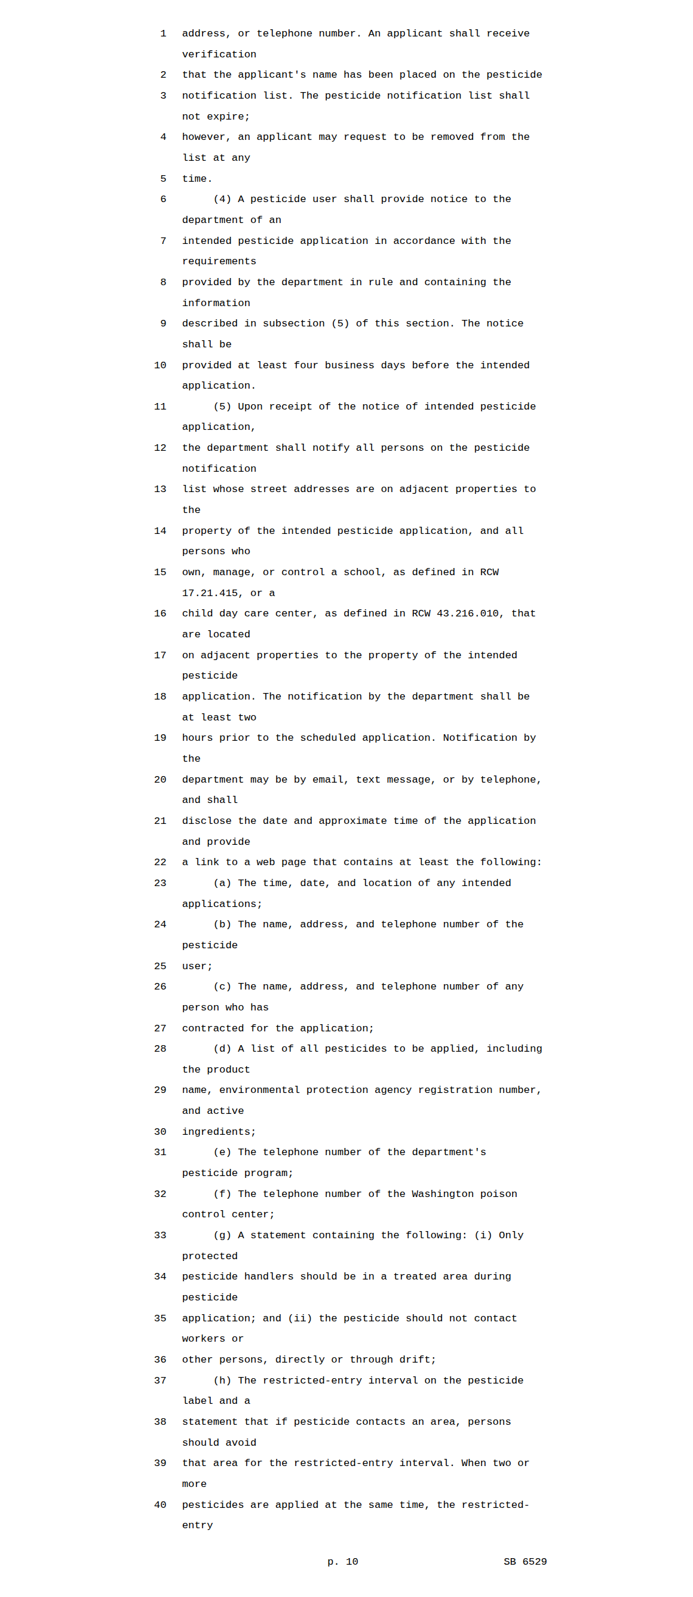address, or telephone number. An applicant shall receive verification
that the applicant's name has been placed on the pesticide
notification list. The pesticide notification list shall not expire;
however, an applicant may request to be removed from the list at any
time.
(4) A pesticide user shall provide notice to the department of an
intended pesticide application in accordance with the requirements
provided by the department in rule and containing the information
described in subsection (5) of this section. The notice shall be
provided at least four business days before the intended application.
(5) Upon receipt of the notice of intended pesticide application,
the department shall notify all persons on the pesticide notification
list whose street addresses are on adjacent properties to the
property of the intended pesticide application, and all persons who
own, manage, or control a school, as defined in RCW 17.21.415, or a
child day care center, as defined in RCW 43.216.010, that are located
on adjacent properties to the property of the intended pesticide
application. The notification by the department shall be at least two
hours prior to the scheduled application. Notification by the
department may be by email, text message, or by telephone, and shall
disclose the date and approximate time of the application and provide
a link to a web page that contains at least the following:
(a) The time, date, and location of any intended applications;
(b) The name, address, and telephone number of the pesticide
user;
(c) The name, address, and telephone number of any person who has
contracted for the application;
(d) A list of all pesticides to be applied, including the product
name, environmental protection agency registration number, and active
ingredients;
(e) The telephone number of the department's pesticide program;
(f) The telephone number of the Washington poison control center;
(g) A statement containing the following: (i) Only protected
pesticide handlers should be in a treated area during pesticide
application; and (ii) the pesticide should not contact workers or
other persons, directly or through drift;
(h) The restricted-entry interval on the pesticide label and a
statement that if pesticide contacts an area, persons should avoid
that area for the restricted-entry interval. When two or more
pesticides are applied at the same time, the restricted-entry
p. 10 SB 6529